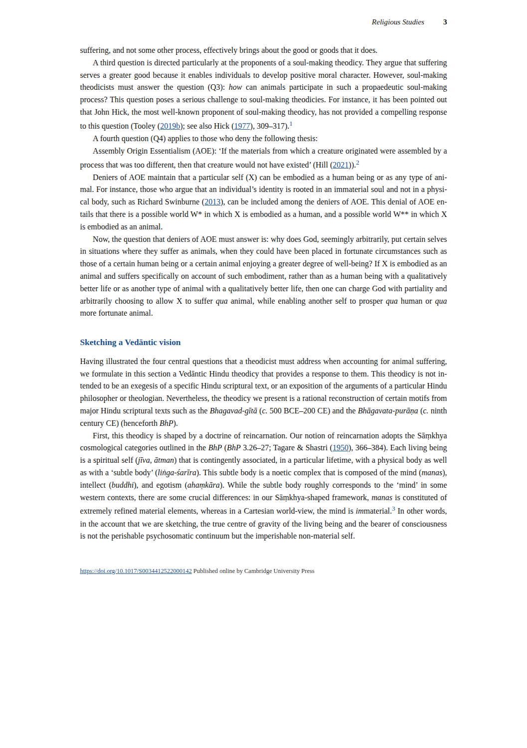Religious Studies 3
suffering, and not some other process, effectively brings about the good or goods that it does.
A third question is directed particularly at the proponents of a soul-making theodicy. They argue that suffering serves a greater good because it enables individuals to develop positive moral character. However, soul-making theodicists must answer the question (Q3): how can animals participate in such a propaedeutic soul-making process? This question poses a serious challenge to soul-making theodicies. For instance, it has been pointed out that John Hick, the most well-known proponent of soul-making theodicy, has not provided a compelling response to this question (Tooley (2019b); see also Hick (1977), 309–317).1
A fourth question (Q4) applies to those who deny the following thesis:
Assembly Origin Essentialism (AOE): ‘If the materials from which a creature originated were assembled by a process that was too different, then that creature would not have existed’ (Hill (2021)).2
Deniers of AOE maintain that a particular self (X) can be embodied as a human being or as any type of animal. For instance, those who argue that an individual’s identity is rooted in an immaterial soul and not in a physical body, such as Richard Swinburne (2013), can be included among the deniers of AOE. This denial of AOE entails that there is a possible world W* in which X is embodied as a human, and a possible world W** in which X is embodied as an animal.
Now, the question that deniers of AOE must answer is: why does God, seemingly arbitrarily, put certain selves in situations where they suffer as animals, when they could have been placed in fortunate circumstances such as those of a certain human being or a certain animal enjoying a greater degree of well-being? If X is embodied as an animal and suffers specifically on account of such embodiment, rather than as a human being with a qualitatively better life or as another type of animal with a qualitatively better life, then one can charge God with partiality and arbitrarily choosing to allow X to suffer qua animal, while enabling another self to prosper qua human or qua more fortunate animal.
Sketching a Vedāntic vision
Having illustrated the four central questions that a theodicist must address when accounting for animal suffering, we formulate in this section a Vedāntic Hindu theodicy that provides a response to them. This theodicy is not intended to be an exegesis of a specific Hindu scriptural text, or an exposition of the arguments of a particular Hindu philosopher or theologian. Nevertheless, the theodicy we present is a rational reconstruction of certain motifs from major Hindu scriptural texts such as the Bhagavad-gītā (c. 500 BCE–200 CE) and the Bhāgavata-purāṇa (c. ninth century CE) (henceforth BhP).
First, this theodicy is shaped by a doctrine of reincarnation. Our notion of reincarnation adopts the Sāṃkhya cosmological categories outlined in the BhP (BhP 3.26–27; Tagare & Shastri (1950), 366–384). Each living being is a spiritual self (jīva, ātman) that is contingently associated, in a particular lifetime, with a physical body as well as with a ‘subtle body’ (liṅga-śarīra). This subtle body is a noetic complex that is composed of the mind (manas), intellect (buddhi), and egotism (ahaṃkāra). While the subtle body roughly corresponds to the ‘mind’ in some western contexts, there are some crucial differences: in our Sāṃkhya-shaped framework, manas is constituted of extremely refined material elements, whereas in a Cartesian world-view, the mind is immaterial.3 In other words, in the account that we are sketching, the true centre of gravity of the living being and the bearer of consciousness is not the perishable psychosomatic continuum but the imperishable non-material self.
https://doi.org/10.1017/S0034412522000142 Published online by Cambridge University Press